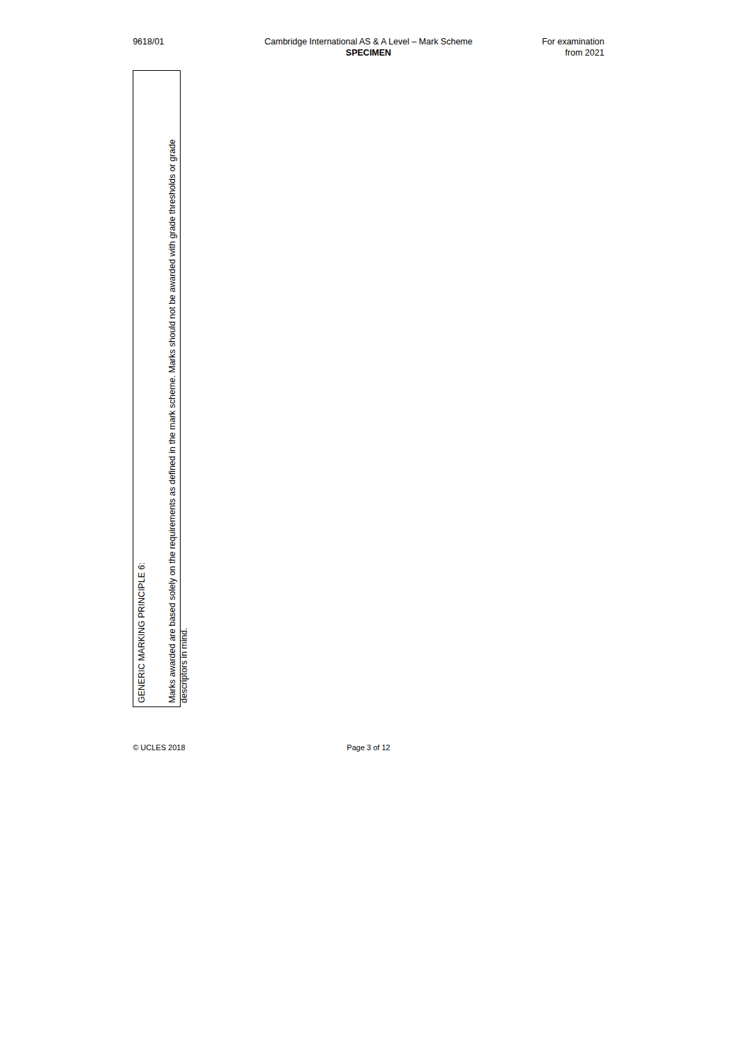9618/01
Cambridge International AS & A Level – Mark Scheme
SPECIMEN
For examination
from 2021
GENERIC MARKING PRINCIPLE 6:
Marks awarded are based solely on the requirements as defined in the mark scheme. Marks should not be awarded with grade thresholds or grade descriptors in mind.
© UCLES 2018
Page 3 of 12